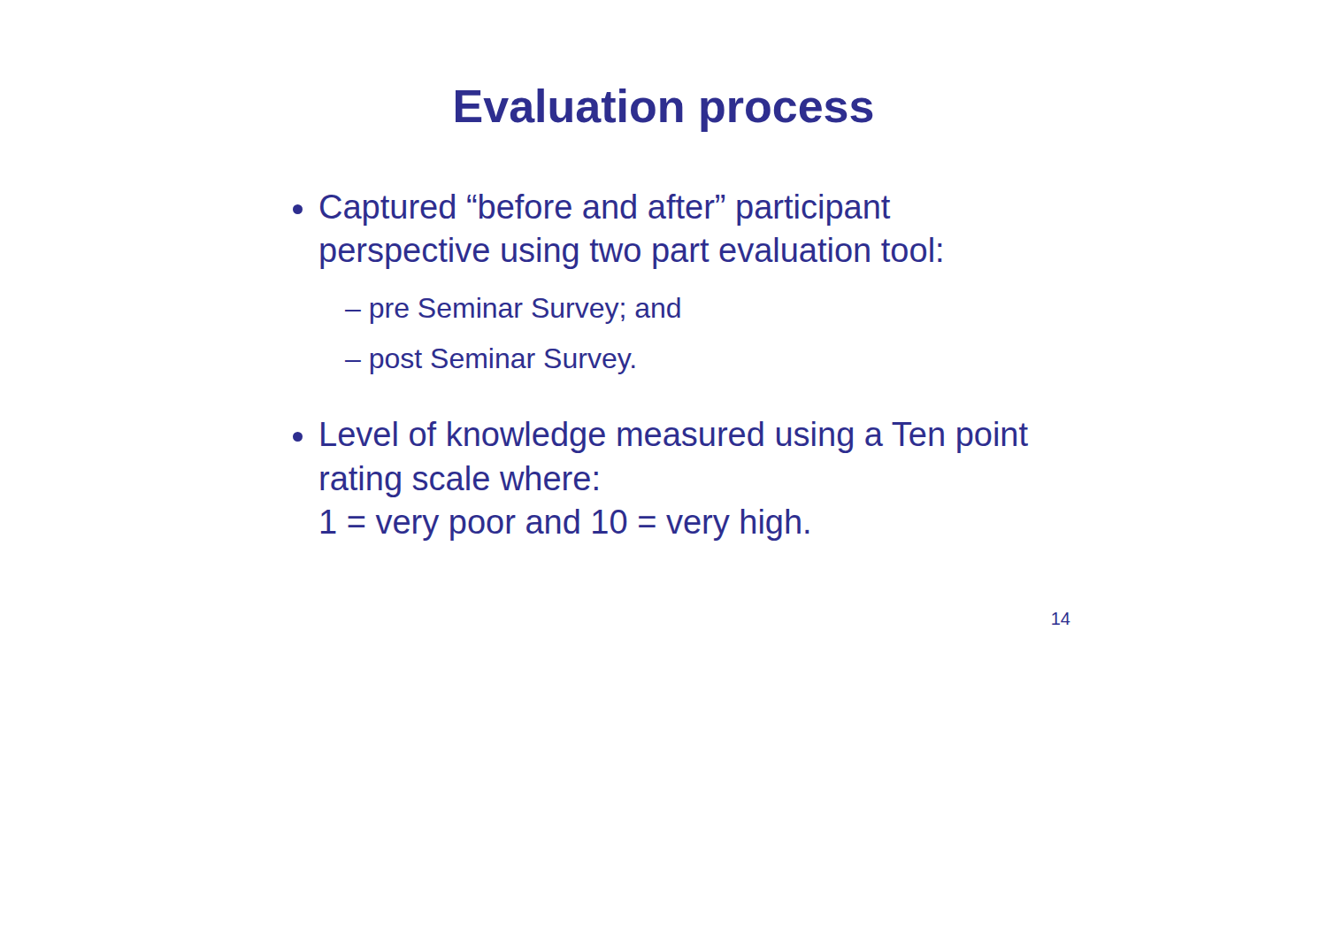Evaluation process
Captured “before and after” participant perspective using two part evaluation tool:
pre Seminar Survey; and
post Seminar Survey.
Level of knowledge measured using a Ten point rating scale where:
1 = very poor and 10 = very high.
14